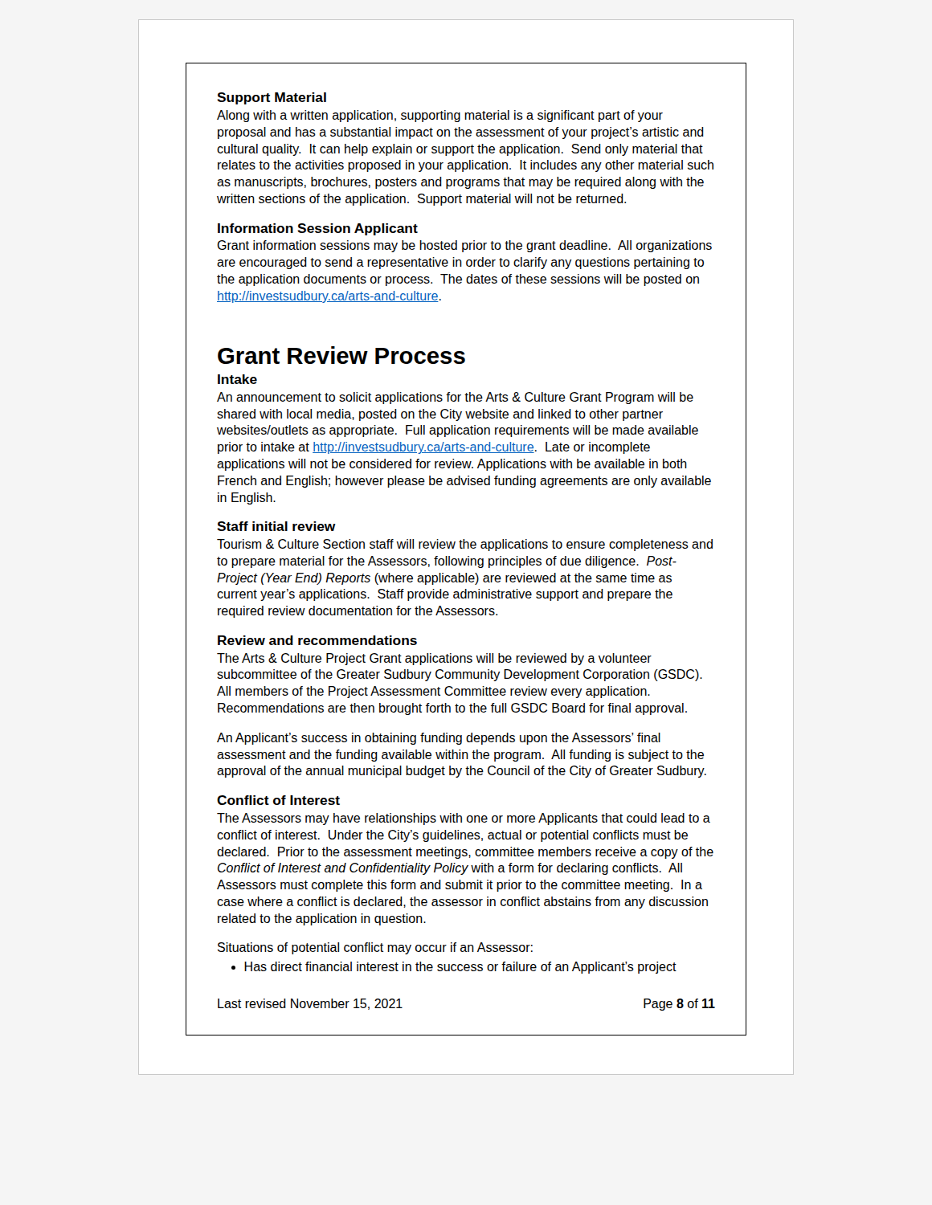Support Material
Along with a written application, supporting material is a significant part of your proposal and has a substantial impact on the assessment of your project’s artistic and cultural quality. It can help explain or support the application. Send only material that relates to the activities proposed in your application. It includes any other material such as manuscripts, brochures, posters and programs that may be required along with the written sections of the application. Support material will not be returned.
Information Session Applicant
Grant information sessions may be hosted prior to the grant deadline. All organizations are encouraged to send a representative in order to clarify any questions pertaining to the application documents or process. The dates of these sessions will be posted on http://investsudbury.ca/arts-and-culture.
Grant Review Process
Intake
An announcement to solicit applications for the Arts & Culture Grant Program will be shared with local media, posted on the City website and linked to other partner websites/outlets as appropriate. Full application requirements will be made available prior to intake at http://investsudbury.ca/arts-and-culture. Late or incomplete applications will not be considered for review. Applications with be available in both French and English; however please be advised funding agreements are only available in English.
Staff initial review
Tourism & Culture Section staff will review the applications to ensure completeness and to prepare material for the Assessors, following principles of due diligence. Post-Project (Year End) Reports (where applicable) are reviewed at the same time as current year’s applications. Staff provide administrative support and prepare the required review documentation for the Assessors.
Review and recommendations
The Arts & Culture Project Grant applications will be reviewed by a volunteer subcommittee of the Greater Sudbury Community Development Corporation (GSDC). All members of the Project Assessment Committee review every application. Recommendations are then brought forth to the full GSDC Board for final approval.
An Applicant’s success in obtaining funding depends upon the Assessors’ final assessment and the funding available within the program. All funding is subject to the approval of the annual municipal budget by the Council of the City of Greater Sudbury.
Conflict of Interest
The Assessors may have relationships with one or more Applicants that could lead to a conflict of interest. Under the City’s guidelines, actual or potential conflicts must be declared. Prior to the assessment meetings, committee members receive a copy of the Conflict of Interest and Confidentiality Policy with a form for declaring conflicts. All Assessors must complete this form and submit it prior to the committee meeting. In a case where a conflict is declared, the assessor in conflict abstains from any discussion related to the application in question.
Situations of potential conflict may occur if an Assessor:
Has direct financial interest in the success or failure of an Applicant’s project
Last revised November 15, 2021
Page 8 of 11